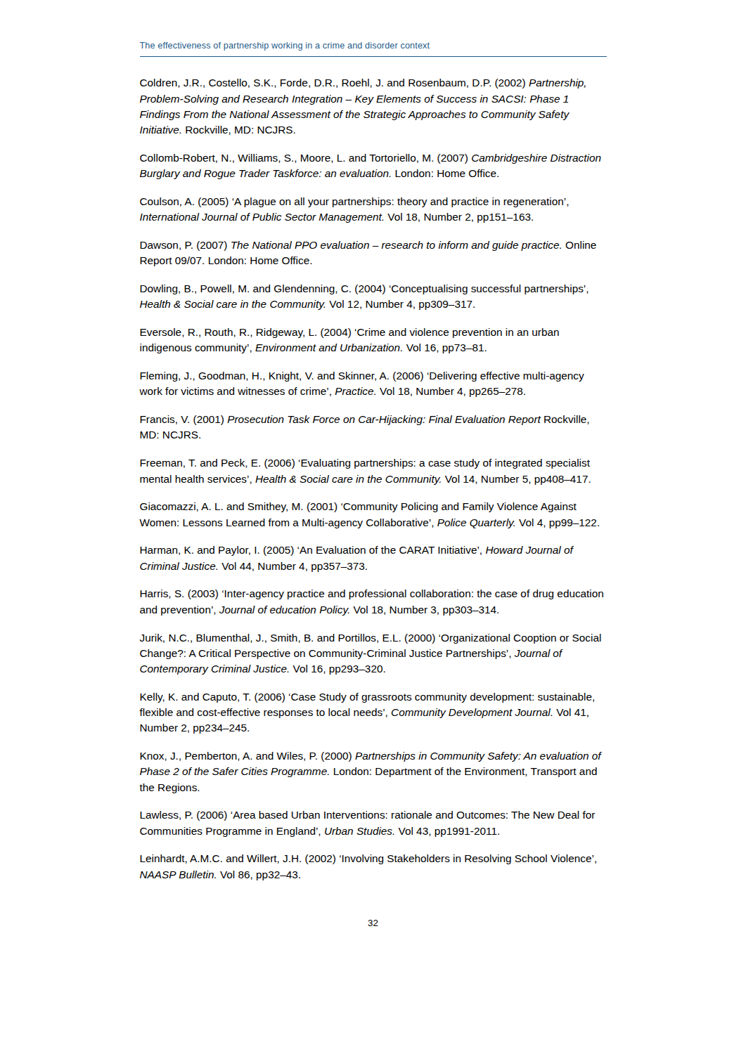The effectiveness of partnership working in a crime and disorder context
Coldren, J.R., Costello, S.K., Forde, D.R., Roehl, J. and Rosenbaum, D.P. (2002) Partnership, Problem-Solving and Research Integration – Key Elements of Success in SACSI: Phase 1 Findings From the National Assessment of the Strategic Approaches to Community Safety Initiative. Rockville, MD: NCJRS.
Collomb-Robert, N., Williams, S., Moore, L. and Tortoriello, M. (2007) Cambridgeshire Distraction Burglary and Rogue Trader Taskforce: an evaluation. London: Home Office.
Coulson, A. (2005) ‘A plague on all your partnerships: theory and practice in regeneration’, International Journal of Public Sector Management. Vol 18, Number 2, pp151–163.
Dawson, P. (2007) The National PPO evaluation – research to inform and guide practice. Online Report 09/07. London: Home Office.
Dowling, B., Powell, M. and Glendenning, C. (2004) ‘Conceptualising successful partnerships’, Health & Social care in the Community. Vol 12, Number 4, pp309–317.
Eversole, R., Routh, R., Ridgeway, L. (2004) ‘Crime and violence prevention in an urban indigenous community’, Environment and Urbanization. Vol 16, pp73–81.
Fleming, J., Goodman, H., Knight, V. and Skinner, A. (2006) ‘Delivering effective multi-agency work for victims and witnesses of crime’, Practice. Vol 18, Number 4, pp265–278.
Francis, V. (2001) Prosecution Task Force on Car-Hijacking: Final Evaluation Report Rockville, MD: NCJRS.
Freeman, T. and Peck, E. (2006) ‘Evaluating partnerships: a case study of integrated specialist mental health services’, Health & Social care in the Community. Vol 14, Number 5, pp408–417.
Giacomazzi, A. L. and Smithey, M. (2001) ‘Community Policing and Family Violence Against Women: Lessons Learned from a Multi-agency Collaborative’, Police Quarterly. Vol 4, pp99–122.
Harman, K. and Paylor, I. (2005) ‘An Evaluation of the CARAT Initiative’, Howard Journal of Criminal Justice. Vol 44, Number 4, pp357–373.
Harris, S. (2003) ‘Inter-agency practice and professional collaboration: the case of drug education and prevention’, Journal of education Policy. Vol 18, Number 3, pp303–314.
Jurik, N.C., Blumenthal, J., Smith, B. and Portillos, E.L. (2000) ‘Organizational Cooption or Social Change?: A Critical Perspective on Community-Criminal Justice Partnerships’, Journal of Contemporary Criminal Justice. Vol 16, pp293–320.
Kelly, K. and Caputo, T. (2006) ‘Case Study of grassroots community development: sustainable, flexible and cost-effective responses to local needs’, Community Development Journal. Vol 41, Number 2, pp234–245.
Knox, J., Pemberton, A. and Wiles, P. (2000) Partnerships in Community Safety: An evaluation of Phase 2 of the Safer Cities Programme. London: Department of the Environment, Transport and the Regions.
Lawless, P. (2006) ‘Area based Urban Interventions: rationale and Outcomes: The New Deal for Communities Programme in England’, Urban Studies. Vol 43, pp1991-2011.
Leinhardt, A.M.C. and Willert, J.H. (2002) ‘Involving Stakeholders in Resolving School Violence’, NAASP Bulletin. Vol 86, pp32–43.
32